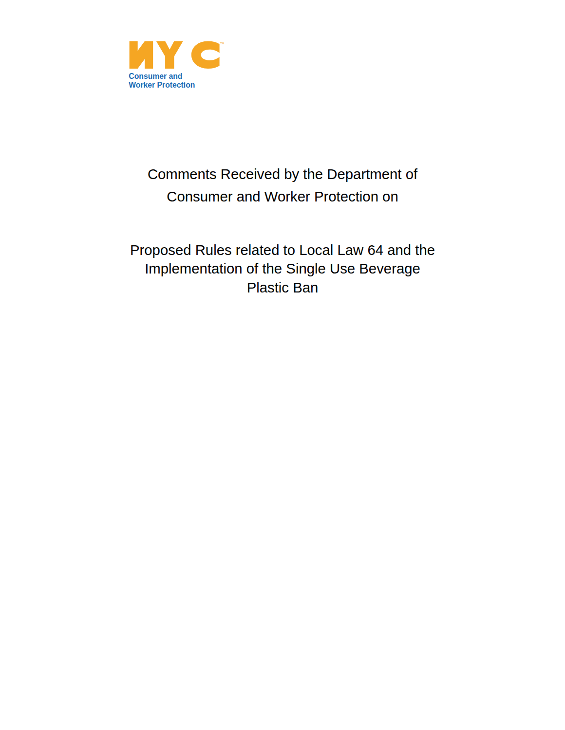TM Consumer and Worker Protection
Comments Received by the Department of
Consumer and Worker Protection on
Proposed Rules related to Local Law 64 and the Implementation of the Single Use Beverage Plastic Ban